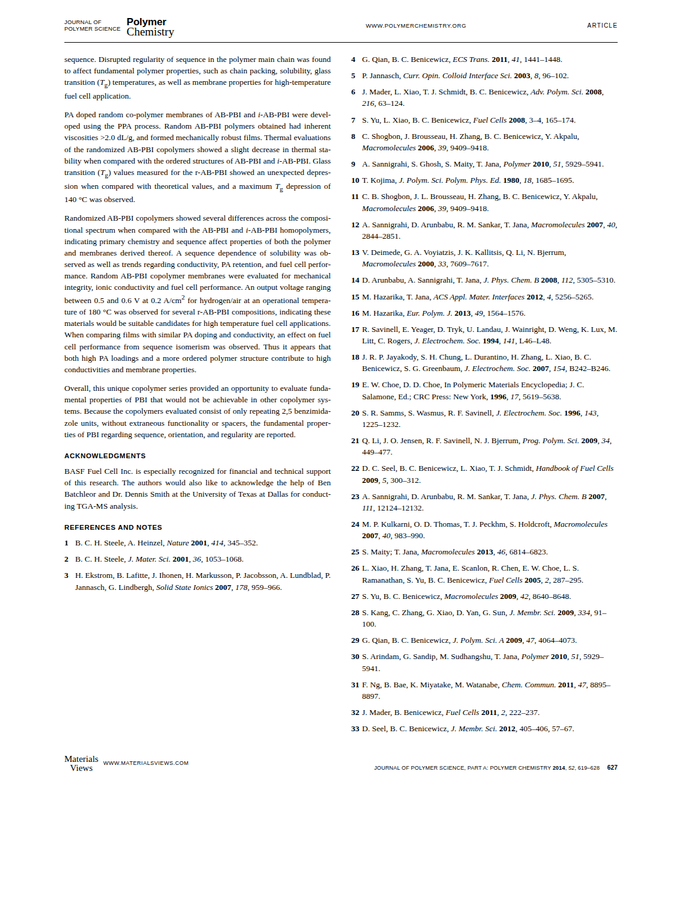JOURNAL OF POLYMER SCIENCE
Polymer Chemistry
WWW.POLYMERCHEMISTRY.ORG
ARTICLE
sequence. Disrupted regularity of sequence in the polymer main chain was found to affect fundamental polymer properties, such as chain packing, solubility, glass transition (Tg) temperatures, as well as membrane properties for high-temperature fuel cell application.
PA doped random co-polymer membranes of AB-PBI and i-AB-PBI were developed using the PPA process. Random AB-PBI polymers obtained had inherent viscosities >2.0 dL/g, and formed mechanically robust films. Thermal evaluations of the randomized AB-PBI copolymers showed a slight decrease in thermal stability when compared with the ordered structures of AB-PBI and i-AB-PBI. Glass transition (Tg) values measured for the r-AB-PBI showed an unexpected depression when compared with theoretical values, and a maximum Tg depression of 140 °C was observed.
Randomized AB-PBI copolymers showed several differences across the compositional spectrum when compared with the AB-PBI and i-AB-PBI homopolymers, indicating primary chemistry and sequence affect properties of both the polymer and membranes derived thereof. A sequence dependence of solubility was observed as well as trends regarding conductivity, PA retention, and fuel cell performance. Random AB-PBI copolymer membranes were evaluated for mechanical integrity, ionic conductivity and fuel cell performance. An output voltage ranging between 0.5 and 0.6 V at 0.2 A/cm2 for hydrogen/air at an operational temperature of 180 °C was observed for several r-AB-PBI compositions, indicating these materials would be suitable candidates for high temperature fuel cell applications. When comparing films with similar PA doping and conductivity, an effect on fuel cell performance from sequence isomerism was observed. Thus it appears that both high PA loadings and a more ordered polymer structure contribute to high conductivities and membrane properties.
Overall, this unique copolymer series provided an opportunity to evaluate fundamental properties of PBI that would not be achievable in other copolymer systems. Because the copolymers evaluated consist of only repeating 2,5 benzimidazole units, without extraneous functionality or spacers, the fundamental properties of PBI regarding sequence, orientation, and regularity are reported.
Acknowledgments
BASF Fuel Cell Inc. is especially recognized for financial and technical support of this research. The authors would also like to acknowledge the help of Ben Batchleor and Dr. Dennis Smith at the University of Texas at Dallas for conducting TGA-MS analysis.
References and Notes
B. C. H. Steele, A. Heinzel, Nature 2001, 414, 345–352.
B. C. H. Steele, J. Mater. Sci. 2001, 36, 1053–1068.
H. Ekstrom, B. Lafitte, J. Ihonen, H. Markusson, P. Jacobsson, A. Lundblad, P. Jannasch, G. Lindbergh, Solid State Ionics 2007, 178, 959–966.
G. Qian, B. C. Benicewicz, ECS Trans. 2011, 41, 1441–1448.
P. Jannasch, Curr. Opin. Colloid Interface Sci. 2003, 8, 96–102.
J. Mader, L. Xiao, T. J. Schmidt, B. C. Benicewicz, Adv. Polym. Sci. 2008, 216, 63–124.
S. Yu, L. Xiao, B. C. Benicewicz, Fuel Cells 2008, 3–4, 165–174.
C. Shogbon, J. Brousseau, H. Zhang, B. C. Benicewicz, Y. Akpalu, Macromolecules 2006, 39, 9409–9418.
A. Sannigrahi, S. Ghosh, S. Maity, T. Jana, Polymer 2010, 51, 5929–5941.
T. Kojima, J. Polym. Sci. Polym. Phys. Ed. 1980, 18, 1685–1695.
C. B. Shogbon, J. L. Brousseau, H. Zhang, B. C. Benicewicz, Y. Akpalu, Macromolecules 2006, 39, 9409–9418.
A. Sannigrahi, D. Arunbabu, R. M. Sankar, T. Jana, Macromolecules 2007, 40, 2844–2851.
V. Deimede, G. A. Voyiatzis, J. K. Kallitsis, Q. Li, N. Bjerrum, Macromolecules 2000, 33, 7609–7617.
D. Arunbabu, A. Sannigrahi, T. Jana, J. Phys. Chem. B 2008, 112, 5305–5310.
M. Hazarika, T. Jana, ACS Appl. Mater. Interfaces 2012, 4, 5256–5265.
M. Hazarika, Eur. Polym. J. 2013, 49, 1564–1576.
R. Savinell, E. Yeager, D. Tryk, U. Landau, J. Wainright, D. Weng, K. Lux, M. Litt, C. Rogers, J. Electrochem. Soc. 1994, 141, L46–L48.
J. R. P. Jayakody, S. H. Chung, L. Durantino, H. Zhang, L. Xiao, B. C. Benicewicz, S. G. Greenbaum, J. Electrochem. Soc. 2007, 154, B242–B246.
E. W. Choe, D. D. Choe, In Polymeric Materials Encyclopedia; J. C. Salamone, Ed.; CRC Press: New York, 1996, 17, 5619–5638.
S. R. Samms, S. Wasmus, R. F. Savinell, J. Electrochem. Soc. 1996, 143, 1225–1232.
Q. Li, J. O. Jensen, R. F. Savinell, N. J. Bjerrum, Prog. Polym. Sci. 2009, 34, 449–477.
D. C. Seel, B. C. Benicewicz, L. Xiao, T. J. Schmidt, Handbook of Fuel Cells 2009, 5, 300–312.
A. Sannigrahi, D. Arunbabu, R. M. Sankar, T. Jana, J. Phys. Chem. B 2007, 111, 12124–12132.
M. P. Kulkarni, O. D. Thomas, T. J. Peckhm, S. Holdcroft, Macromolecules 2007, 40, 983–990.
S. Maity; T. Jana, Macromolecules 2013, 46, 6814–6823.
L. Xiao, H. Zhang, T. Jana, E. Scanlon, R. Chen, E. W. Choe, L. S. Ramanathan, S. Yu, B. C. Benicewicz, Fuel Cells 2005, 2, 287–295.
S. Yu, B. C. Benicewicz, Macromolecules 2009, 42, 8640–8648.
S. Kang, C. Zhang, G. Xiao, D. Yan, G. Sun, J. Membr. Sci. 2009, 334, 91–100.
G. Qian, B. C. Benicewicz, J. Polym. Sci. A 2009, 47, 4064–4073.
S. Arindam, G. Sandip, M. Sudhangshu, T. Jana, Polymer 2010, 51, 5929–5941.
F. Ng, B. Bae, K. Miyatake, M. Watanabe, Chem. Commun. 2011, 47, 8895–8897.
J. Mader, B. Benicewicz, Fuel Cells 2011, 2, 222–237.
D. Seel, B. C. Benicewicz, J. Membr. Sci. 2012, 405–406, 57–67.
Materials Views
WWW.MATERIALSVIEWS.COM
JOURNAL OF POLYMER SCIENCE, PART A: POLYMER CHEMISTRY 2014, 52, 619–628 627